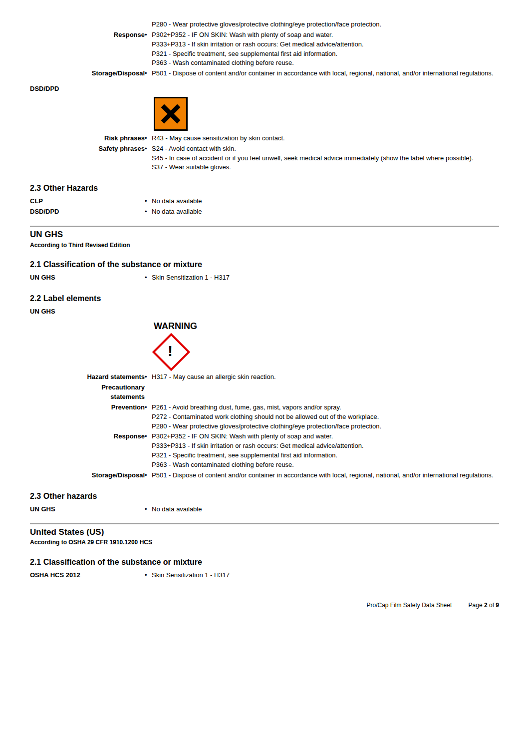| | | P280 - Wear protective gloves/protective clothing/eye protection/face protection. |
| Response | • | P302+P352 - IF ON SKIN: Wash with plenty of soap and water. P333+P313 - If skin irritation or rash occurs: Get medical advice/attention. P321 - Specific treatment, see supplemental first aid information. P363 - Wash contaminated clothing before reuse. |
| Storage/Disposal | • | P501 - Dispose of content and/or container in accordance with local, regional, national, and/or international regulations. |
DSD/DPD
| Risk phrases | • | R43 - May cause sensitization by skin contact. |
| Safety phrases | • | S24 - Avoid contact with skin. S45 - In case of accident or if you feel unwell, seek medical advice immediately (show the label where possible). S37 - Wear suitable gloves. |
2.3 Other Hazards
| CLP | • | No data available |
| DSD/DPD | • | No data available |
UN GHS
According to Third Revised Edition
2.1 Classification of the substance or mixture
| UN GHS | • | Skin Sensitization 1 - H317 |
2.2 Label elements
UN GHS
WARNING
!
| Hazard statements | • | H317 - May cause an allergic skin reaction. |
| Precautionary statements | | |
| Prevention | • | P261 - Avoid breathing dust, fume, gas, mist, vapors and/or spray. P272 - Contaminated work clothing should not be allowed out of the workplace. P280 - Wear protective gloves/protective clothing/eye protection/face protection. |
| Response | • | P302+P352 - IF ON SKIN: Wash with plenty of soap and water. P333+P313 - If skin irritation or rash occurs: Get medical advice/attention. P321 - Specific treatment, see supplemental first aid information. P363 - Wash contaminated clothing before reuse. |
| Storage/Disposal | • | P501 - Dispose of content and/or container in accordance with local, regional, national, and/or international regulations. |
2.3 Other hazards
| UN GHS | • | No data available |
United States (US)
According to OSHA 29 CFR 1910.1200 HCS
2.1 Classification of the substance or mixture
| OSHA HCS 2012 | • | Skin Sensitization 1 - H317 |
Pro/Cap Film Safety Data Sheet Page 2 of 9